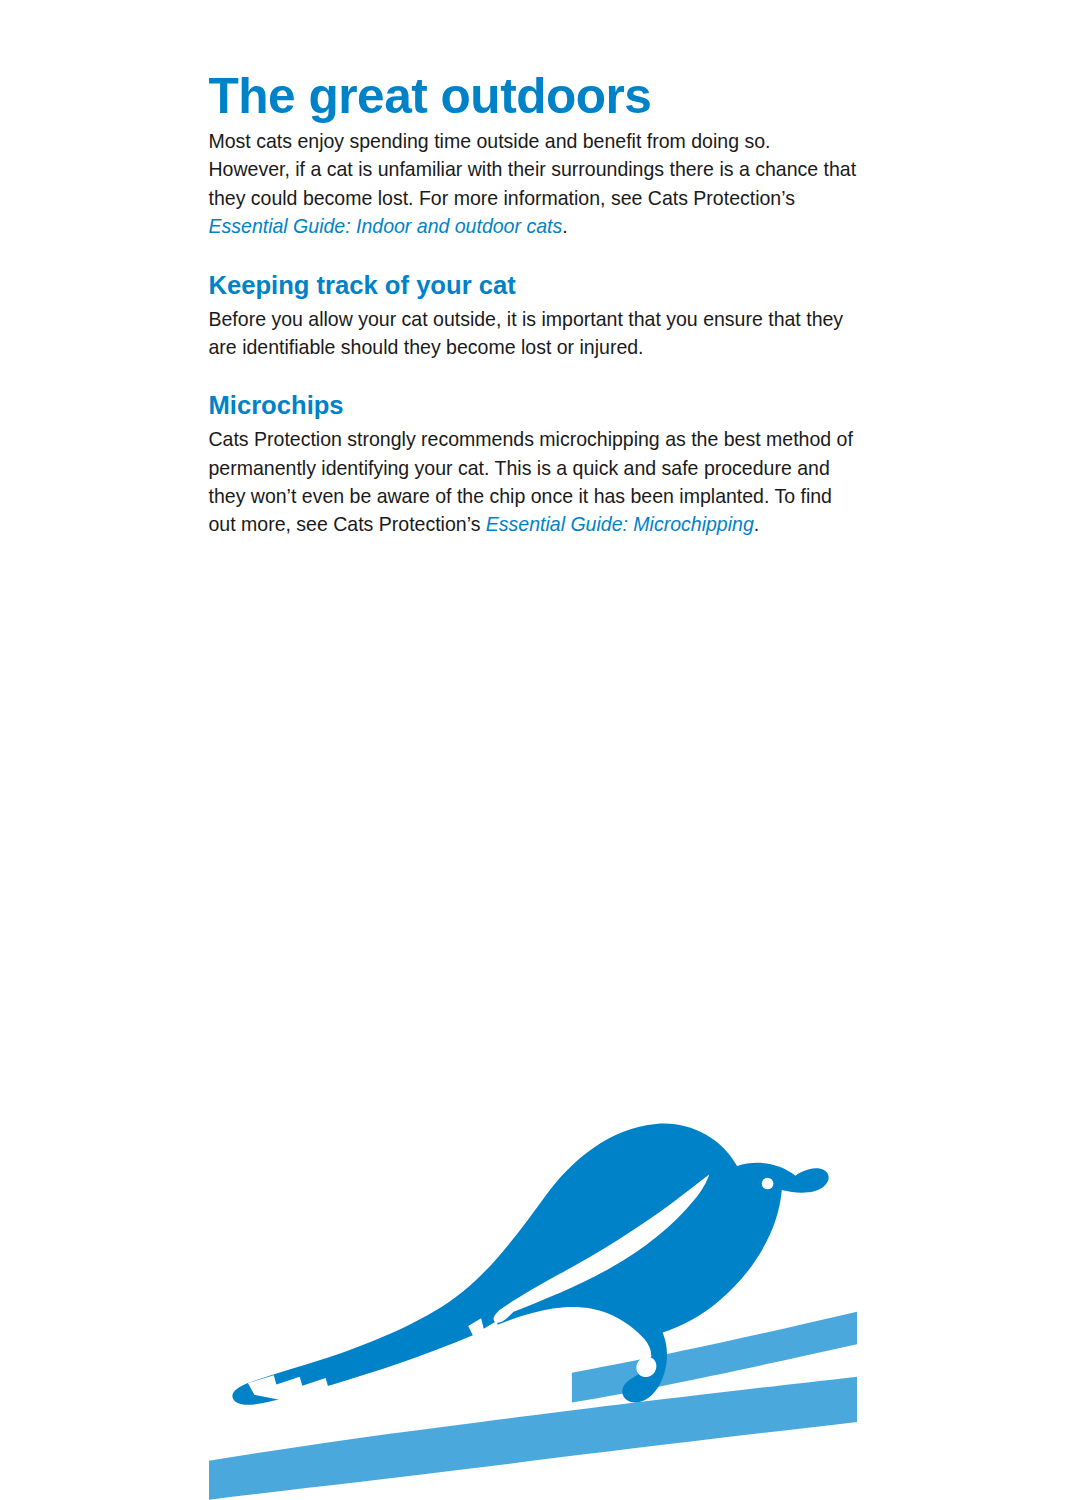The great outdoors
Most cats enjoy spending time outside and benefit from doing so. However, if a cat is unfamiliar with their surroundings there is a chance that they could become lost. For more information, see Cats Protection’s Essential Guide: Indoor and outdoor cats.
Keeping track of your cat
Before you allow your cat outside, it is important that you ensure that they are identifiable should they become lost or injured.
Microchips
Cats Protection strongly recommends microchipping as the best method of permanently identifying your cat. This is a quick and safe procedure and they won’t even be aware of the chip once it has been implanted. To find out more, see Cats Protection’s Essential Guide: Microchipping.